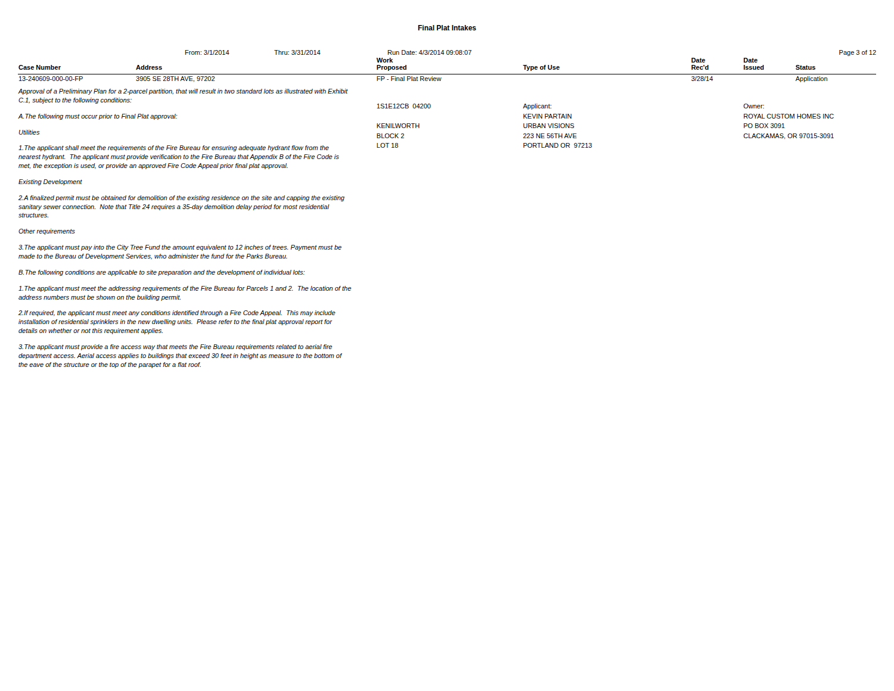Final Plat Intakes
From: 3/1/2014 Thru: 3/31/2014 Run Date: 4/3/2014 09:08:07 Page 3 of 12
| Case Number | Address | Work Proposed | Type of Use | Date Rec'd | Date Issued | Status |
| --- | --- | --- | --- | --- | --- | --- |
| 13-240609-000-00-FP | 3905 SE 28TH AVE, 97202 | FP - Final Plat Review | | 3/28/14 | | Application |
| Approval of a Preliminary Plan for a 2-parcel partition, that will result in two standard lots as illustrated with Exhibit C.1, subject to the following conditions: A.The following must occur prior to Final Plat approval: Utilities 1.The applicant shall meet the requirements of the Fire Bureau for ensuring adequate hydrant flow from the nearest hydrant. The applicant must provide verification to the Fire Bureau that Appendix B of the Fire Code is met, the exception is used, or provide an approved Fire Code Appeal prior final plat approval. Existing Development 2.A finalized permit must be obtained for demolition of the existing residence on the site and capping the existing sanitary sewer connection. Note that Title 24 requires a 35-day demolition delay period for most residential structures. Other requirements 3.The applicant must pay into the City Tree Fund the amount equivalent to 12 inches of trees. Payment must be made to the Bureau of Development Services, who administer the fund for the Parks Bureau. B.The following conditions are applicable to site preparation and the development of individual lots: 1.The applicant must meet the addressing requirements of the Fire Bureau for Parcels 1 and 2. The location of the address numbers must be shown on the building permit. 2.If required, the applicant must meet any conditions identified through a Fire Code Appeal. This may include installation of residential sprinklers in the new dwelling units. Please refer to the final plat approval report for details on whether or not this requirement applies. 3.The applicant must provide a fire access way that meets the Fire Bureau requirements related to aerial fire department access. Aerial access applies to buildings that exceed 30 feet in height as measure to the bottom of the eave of the structure or the top of the parapet for a flat roof. | 1S1E12CB 04200 KENILWORTH BLOCK 2 LOT 18 | Applicant: KEVIN PARTAIN URBAN VISIONS 223 NE 56TH AVE PORTLAND OR 97213 | | Owner: ROYAL CUSTOM HOMES INC PO BOX 3091 CLACKAMAS, OR 97015-3091 |